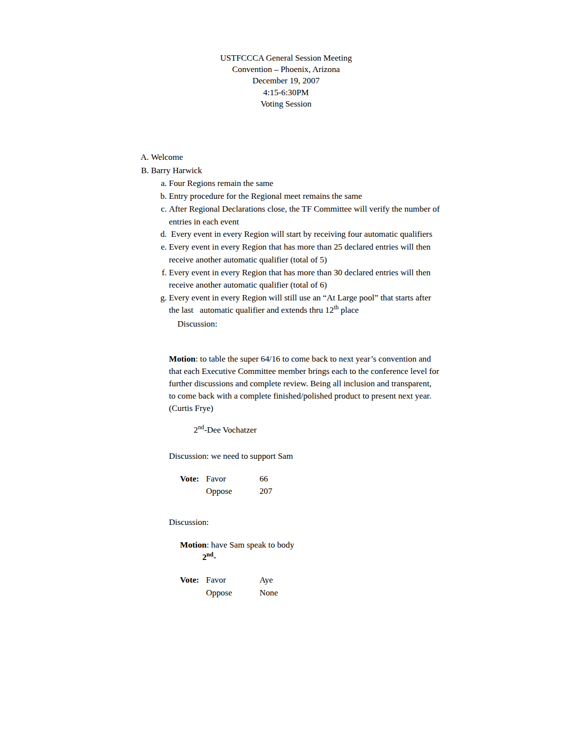USTFCCCA General Session Meeting
Convention – Phoenix, Arizona
December 19, 2007
4:15-6:30PM
Voting Session
Welcome
Barry Harwick
Four Regions remain the same
Entry procedure for the Regional meet remains the same
After Regional Declarations close, the TF Committee will verify the number of entries in each event
Every event in every Region will start by receiving four automatic qualifiers
Every event in every Region that has more than 25 declared entries will then receive another automatic qualifier (total of 5)
Every event in every Region that has more than 30 declared entries will then receive another automatic qualifier (total of 6)
Every event in every Region will still use an “At Large pool” that starts after the last automatic qualifier and extends thru 12th place
Discussion:
Motion: to table the super 64/16 to come back to next year’s convention and that each Executive Committee member brings each to the conference level for further discussions and complete review. Being all inclusion and transparent, to come back with a complete finished/polished product to present next year.(Curtis Frye)
2nd-Dee Vochatzer
Discussion: we need to support Sam
| Vote: | Favor | 66 |
| | Oppose | 207 |
Discussion:
Motion: have Sam speak to body
2nd-
| Vote: | Favor | Aye |
| | Oppose | None |